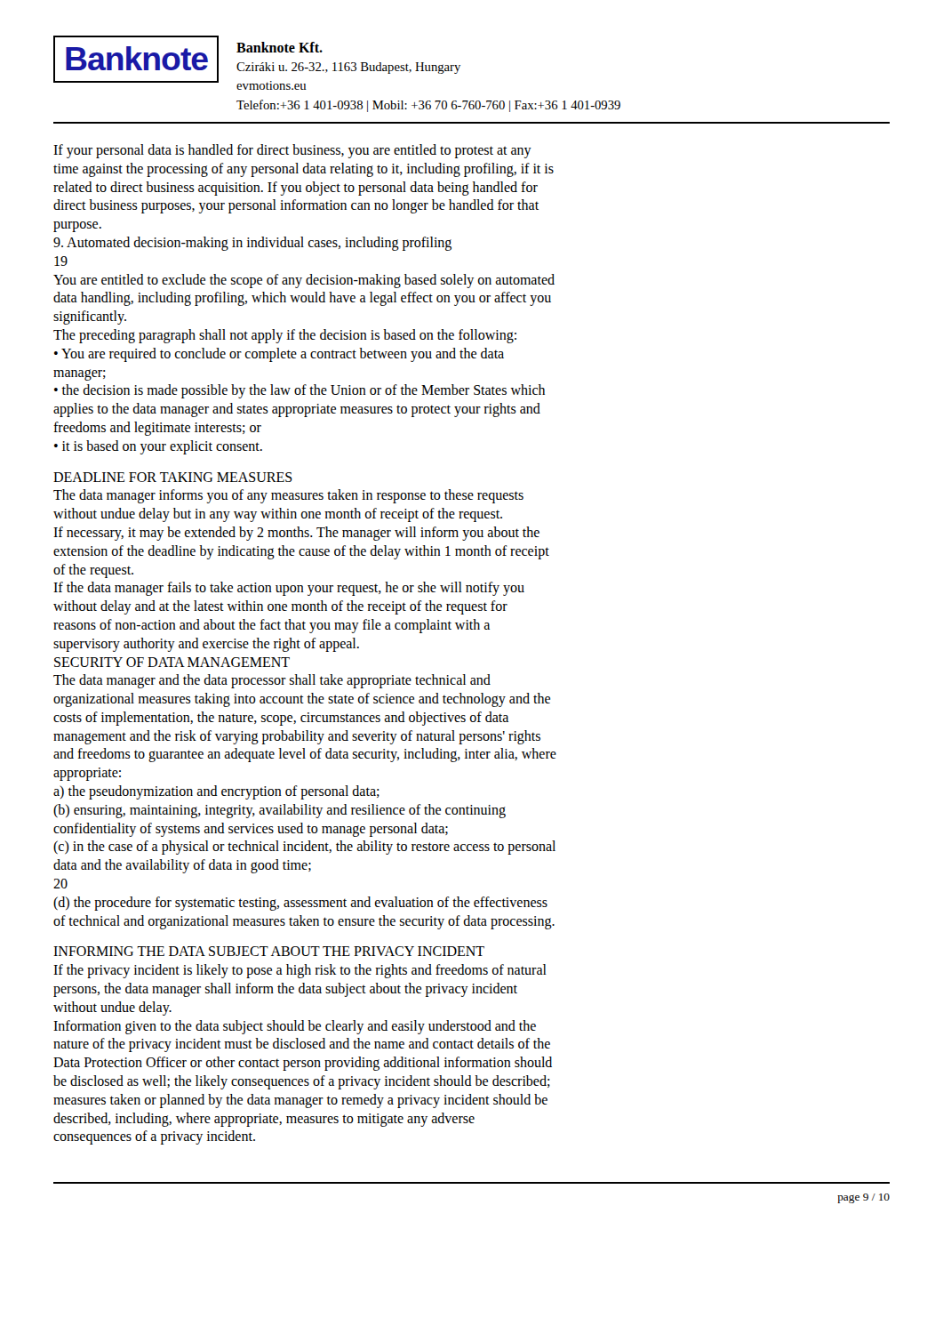Banknote
Banknote Kft.
Cziráki u. 26-32., 1163 Budapest, Hungary
evmotions.eu
Telefon:+36 1 401-0938 | Mobil: +36 70 6-760-760 | Fax:+36 1 401-0939
If your personal data is handled for direct business, you are entitled to protest at any
time against the processing of any personal data relating to it, including profiling, if it is
related to direct business acquisition. If you object to personal data being handled for
direct business purposes, your personal information can no longer be handled for that
purpose.
9. Automated decision-making in individual cases, including profiling
19
You are entitled to exclude the scope of any decision-making based solely on automated
data handling, including profiling, which would have a legal effect on you or affect you
significantly.
The preceding paragraph shall not apply if the decision is based on the following:
• You are required to conclude or complete a contract between you and the data
manager;
• the decision is made possible by the law of the Union or of the Member States which
applies to the data manager and states appropriate measures to protect your rights and
freedoms and legitimate interests; or
• it is based on your explicit consent.
DEADLINE FOR TAKING MEASURES
The data manager informs you of any measures taken in response to these requests
without undue delay but in any way within one month of receipt of the request.
If necessary, it may be extended by 2 months. The manager will inform you about the
extension of the deadline by indicating the cause of the delay within 1 month of receipt
of the request.
If the data manager fails to take action upon your request, he or she will notify you
without delay and at the latest within one month of the receipt of the request for
reasons of non-action and about the fact that you may file a complaint with a
supervisory authority and exercise the right of appeal.
SECURITY OF DATA MANAGEMENT
The data manager and the data processor shall take appropriate technical and
organizational measures taking into account the state of science and technology and the
costs of implementation, the nature, scope, circumstances and objectives of data
management and the risk of varying probability and severity of natural persons' rights
and freedoms to guarantee an adequate level of data security, including, inter alia, where
appropriate:
a) the pseudonymization and encryption of personal data;
(b) ensuring, maintaining, integrity, availability and resilience of the continuing
confidentiality of systems and services used to manage personal data;
(c) in the case of a physical or technical incident, the ability to restore access to personal
data and the availability of data in good time;
20
(d) the procedure for systematic testing, assessment and evaluation of the effectiveness
of technical and organizational measures taken to ensure the security of data processing.
INFORMING THE DATA SUBJECT ABOUT THE PRIVACY INCIDENT
If the privacy incident is likely to pose a high risk to the rights and freedoms of natural
persons, the data manager shall inform the data subject about the privacy incident
without undue delay.
Information given to the data subject should be clearly and easily understood and the
nature of the privacy incident must be disclosed and the name and contact details of the
Data Protection Officer or other contact person providing additional information should
be disclosed as well; the likely consequences of a privacy incident should be described;
measures taken or planned by the data manager to remedy a privacy incident should be
described, including, where appropriate, measures to mitigate any adverse
consequences of a privacy incident.
page 9 / 10